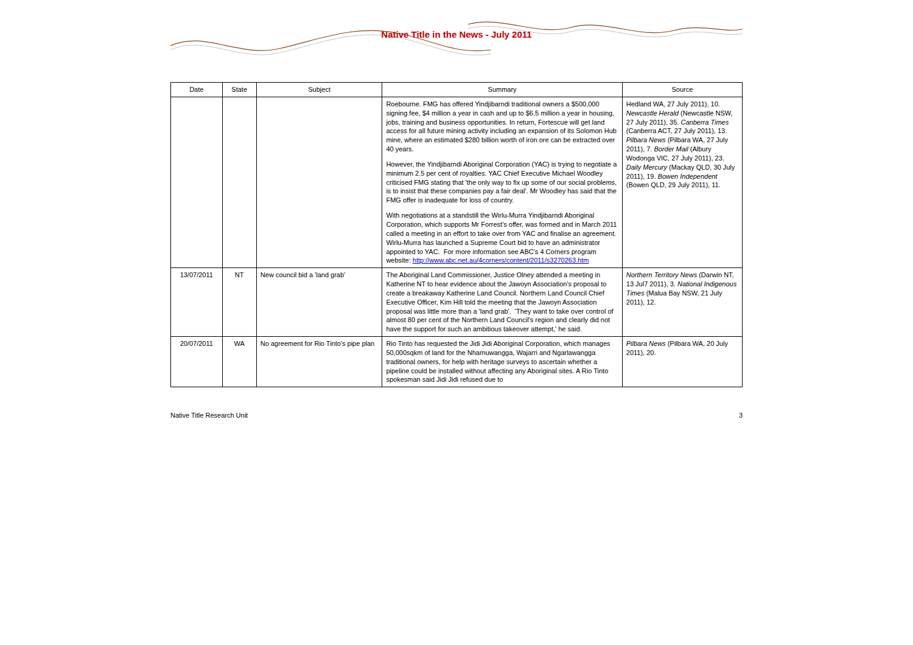Native Title in the News - July 2011
| Date | State | Subject | Summary | Source |
| --- | --- | --- | --- | --- |
| | | | Roebourne. FMG has offered Yindjibarndi traditional owners a $500,000 signing fee, $4 million a year in cash and up to $6.5 million a year in housing, jobs, training and business opportunities. In return, Fortescue will get land access for all future mining activity including an expansion of its Solomon Hub mine, where an estimated $280 billion worth of iron ore can be extracted over 40 years. However, the Yindjibarndi Aboriginal Corporation (YAC) is trying to negotiate a minimum 2.5 per cent of royalties. YAC Chief Executive Michael Woodley criticised FMG stating that 'the only way to fix up some of our social problems, is to insist that these companies pay a fair deal'. Mr Woodley has said that the FMG offer is inadequate for loss of country. With negotiations at a standstill the Wirlu-Murra Yindjibarndi Aboriginal Corporation, which supports Mr Forrest's offer, was formed and in March 2011 called a meeting in an effort to take over from YAC and finalise an agreement. Wirlu-Murra has launched a Supreme Court bid to have an administrator appointed to YAC. For more information see ABC's 4 Corners program website: http://www.abc.net.au/4corners/content/2011/s3270263.htm | Hedland WA, 27 July 2011), 10. Newcastle Herald (Newcastle NSW, 27 July 2011), 35. Canberra Times (Canberra ACT, 27 July 2011), 13. Pilbara News (Pilbara WA, 27 July 2011), 7. Border Mail (Albury Wodonga VIC, 27 July 2011), 23. Daily Mercury (Mackay QLD, 30 July 2011), 19. Bowen Independent (Bowen QLD, 29 July 2011), 11. |
| 13/07/2011 | NT | New council bid a 'land grab' | The Aboriginal Land Commissioner, Justice Olney attended a meeting in Katherine NT to hear evidence about the Jawoyn Association's proposal to create a breakaway Katherine Land Council. Northern Land Council Chief Executive Officer, Kim Hill told the meeting that the Jawoyn Association proposal was little more than a 'land grab'. 'They want to take over control of almost 80 per cent of the Northern Land Council's region and clearly did not have the support for such an ambitious takeover attempt,' he said. | Northern Territory News (Darwin NT, 13 Jul7 2011), 3. National Indigenous Times (Malua Bay NSW, 21 July 2011), 12. |
| 20/07/2011 | WA | No agreement for Rio Tinto's pipe plan | Rio Tinto has requested the Jidi Jidi Aboriginal Corporation, which manages 50,000sqkm of land for the Nharnuwangga, Wajarri and Ngarlawangga traditional owners, for help with heritage surveys to ascertain whether a pipeline could be installed without affecting any Aboriginal sites. A Rio Tinto spokesman said Jidi Jidi refused due to | Pilbara News (Pilbara WA, 20 July 2011), 20. |
Native Title Research Unit
3